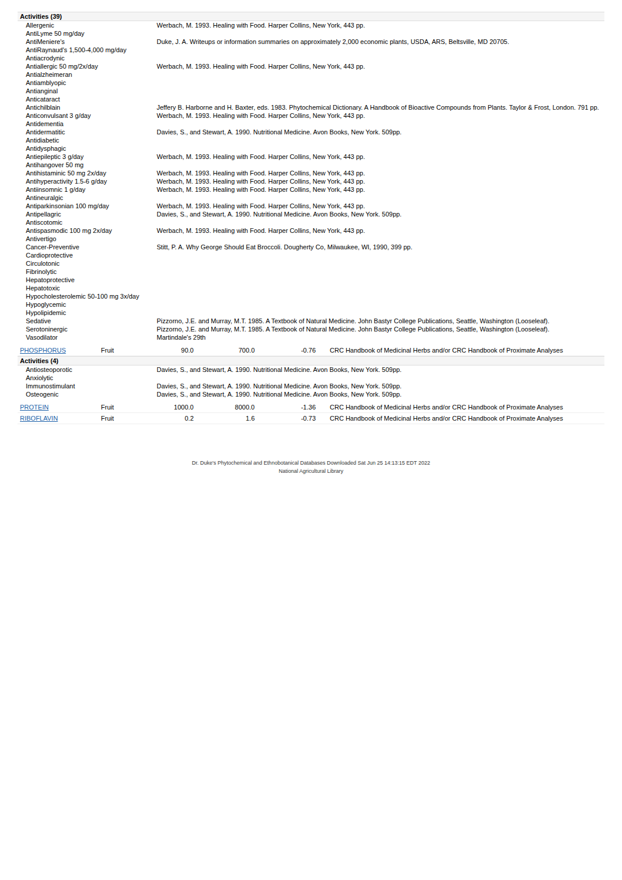| Activities (39) |
| Allergenic | Werbach, M. 1993. Healing with Food. Harper Collins, New York, 443 pp. |
| AntiLyme 50 mg/day | |
| AntiMeniere's | Duke, J. A. Writeups or information summaries on approximately 2,000 economic plants, USDA, ARS, Beltsville, MD 20705. |
| AntiRaynaud's 1,500-4,000 mg/day | |
| Antiacrodynic | |
| Antiallergic 50 mg/2x/day | Werbach, M. 1993. Healing with Food. Harper Collins, New York, 443 pp. |
| Antialzheimeran | |
| Antiamblyopic | |
| Antianginal | |
| Anticataract | |
| Antichilblain | Jeffery B. Harborne and H. Baxter, eds. 1983. Phytochemical Dictionary. A Handbook of Bioactive Compounds from Plants. Taylor & Frost, London. 791 pp. |
| Anticonvulsant 3 g/day | Werbach, M. 1993. Healing with Food. Harper Collins, New York, 443 pp. |
| Antidementia | |
| Antidermatitic | Davies, S., and Stewart, A. 1990. Nutritional Medicine. Avon Books, New York. 509pp. |
| Antidiabetic | |
| Antidysphagic | |
| Antiepileptic 3 g/day | Werbach, M. 1993. Healing with Food. Harper Collins, New York, 443 pp. |
| Antihangover 50 mg | |
| Antihistaminic 50 mg 2x/day | Werbach, M. 1993. Healing with Food. Harper Collins, New York, 443 pp. |
| Antihyperactivity 1.5-6 g/day | Werbach, M. 1993. Healing with Food. Harper Collins, New York, 443 pp. |
| Antiinsomnic 1 g/day | Werbach, M. 1993. Healing with Food. Harper Collins, New York, 443 pp. |
| Antineuralgic | |
| Antiparkinsonian 100 mg/day | Werbach, M. 1993. Healing with Food. Harper Collins, New York, 443 pp. |
| Antipellagric | Davies, S., and Stewart, A. 1990. Nutritional Medicine. Avon Books, New York. 509pp. |
| Antiscotomic | |
| Antispasmodic 100 mg 2x/day | Werbach, M. 1993. Healing with Food. Harper Collins, New York, 443 pp. |
| Antivertigo | |
| Cancer-Preventive | Stitt, P. A. Why George Should Eat Broccoli. Dougherty Co, Milwaukee, WI, 1990, 399 pp. |
| Cardioprotective | |
| Circulotonic | |
| Fibrinolytic | |
| Hepatoprotective | |
| Hepatotoxic | |
| Hypocholesterolemic 50-100 mg 3x/day | |
| Hypoglycemic | |
| Hypolipidemic | |
| Sedative | Pizzorno, J.E. and Murray, M.T. 1985. A Textbook of Natural Medicine. John Bastyr College Publications, Seattle, Washington (Looseleaf). |
| Serotoninergic | Pizzorno, J.E. and Murray, M.T. 1985. A Textbook of Natural Medicine. John Bastyr College Publications, Seattle, Washington (Looseleaf). |
| Vasodilator | Martindale's 29th |
| PHOSPHORUS | Fruit | 90.0 | 700.0 | -0.76 | CRC Handbook of Medicinal Herbs and/or CRC Handbook of Proximate Analyses |
| Activities (4) |
| Antiosteoporotic | Davies, S., and Stewart, A. 1990. Nutritional Medicine. Avon Books, New York. 509pp. |
| Anxiolytic | |
| Immunostimulant | Davies, S., and Stewart, A. 1990. Nutritional Medicine. Avon Books, New York. 509pp. |
| Osteogenic | Davies, S., and Stewart, A. 1990. Nutritional Medicine. Avon Books, New York. 509pp. |
| PROTEIN | Fruit | 1000.0 | 8000.0 | -1.36 | CRC Handbook of Medicinal Herbs and/or CRC Handbook of Proximate Analyses |
| RIBOFLAVIN | Fruit | 0.2 | 1.6 | -0.73 | CRC Handbook of Medicinal Herbs and/or CRC Handbook of Proximate Analyses |
Dr. Duke's Phytochemical and Ethnobotanical Databases Downloaded Sat Jun 25 14:13:15 EDT 2022
National Agricultural Library